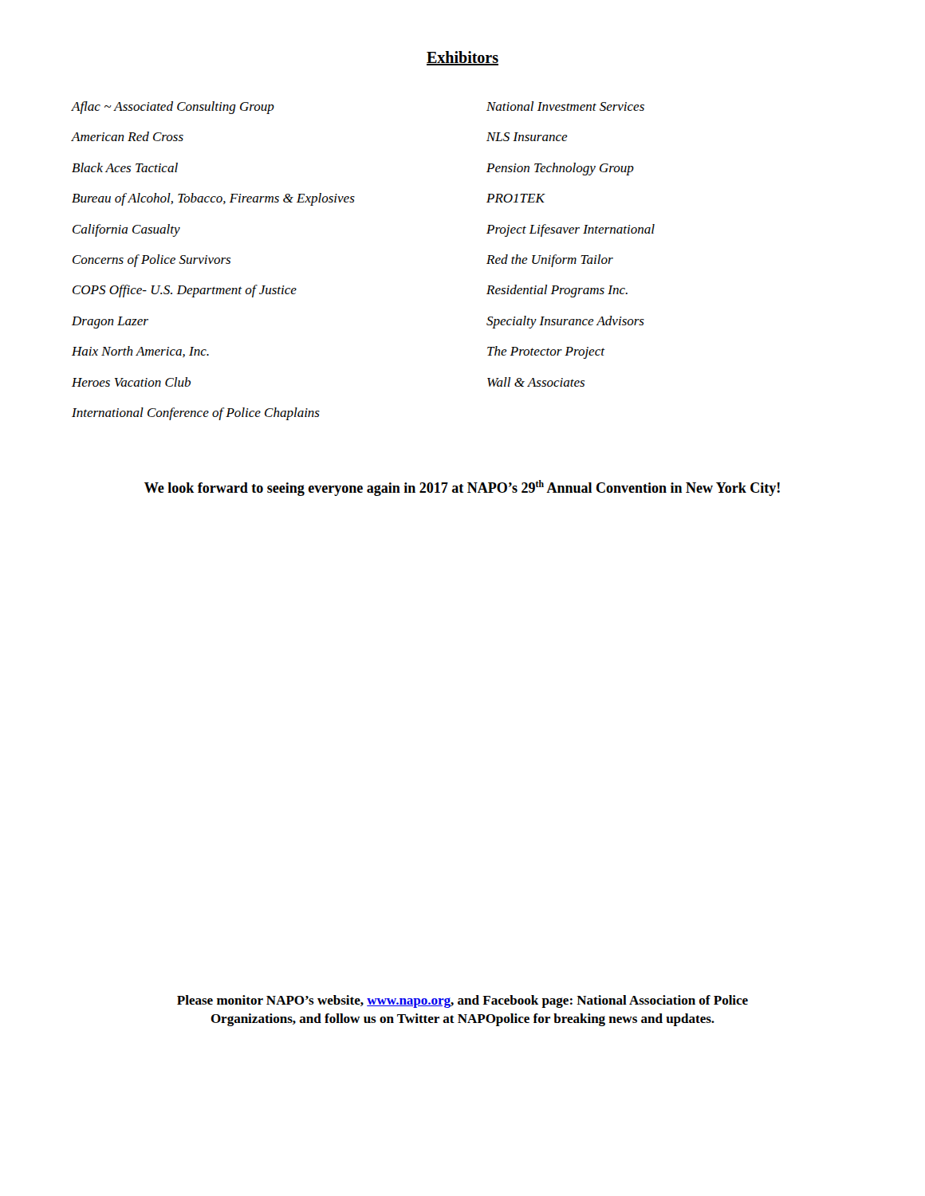Exhibitors
Aflac ~ Associated Consulting Group
American Red Cross
Black Aces Tactical
Bureau of Alcohol, Tobacco, Firearms & Explosives
California Casualty
Concerns of Police Survivors
COPS Office- U.S. Department of Justice
Dragon Lazer
Haix North America, Inc.
Heroes Vacation Club
International Conference of Police Chaplains
National Investment Services
NLS Insurance
Pension Technology Group
PRO1TEK
Project Lifesaver International
Red the Uniform Tailor
Residential Programs Inc.
Specialty Insurance Advisors
The Protector Project
Wall & Associates
We look forward to seeing everyone again in 2017 at NAPO’s 29th Annual Convention in New York City!
Please monitor NAPO’s website, www.napo.org, and Facebook page: National Association of Police
Organizations, and follow us on Twitter at NAPOpolice for breaking news and updates.